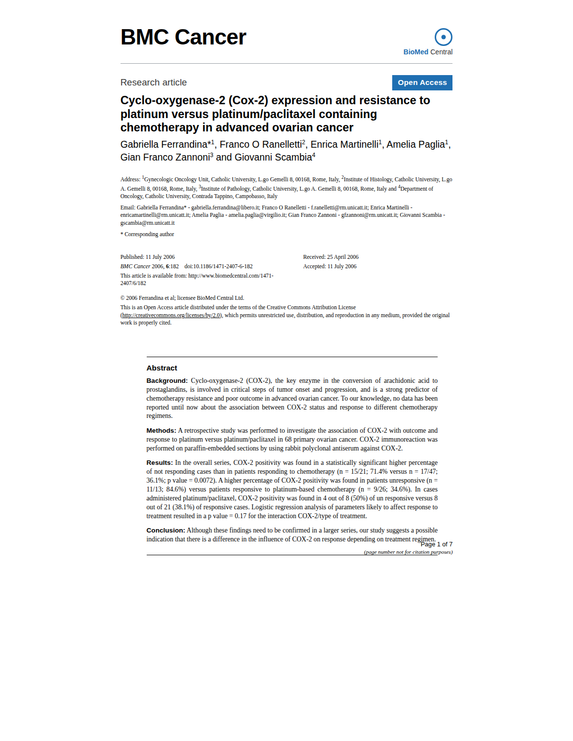BMC Cancer
BioMed Central
Research article
Open Access
Cyclo-oxygenase-2 (Cox-2) expression and resistance to platinum versus platinum/paclitaxel containing chemotherapy in advanced ovarian cancer
Gabriella Ferrandina*1, Franco O Ranelletti2, Enrica Martinelli1, Amelia Paglia1, Gian Franco Zannoni3 and Giovanni Scambia4
Address: 1Gynecologic Oncology Unit, Catholic University, L.go Gemelli 8, 00168, Rome, Italy, 2Institute of Histology, Catholic University, L.go A. Gemelli 8, 00168, Rome, Italy, 3Institute of Pathology, Catholic University, L.go A. Gemelli 8, 00168, Rome, Italy and 4Department of Oncology, Catholic University, Contrada Tappino, Campobasso, Italy
Email: Gabriella Ferrandina* - gabriella.ferrandina@libero.it; Franco O Ranelletti - f.ranelletti@rm.unicatt.it; Enrica Martinelli - enricamartinelli@rm.unicatt.it; Amelia Paglia - amelia.paglia@virgilio.it; Gian Franco Zannoni - gfzannoni@rm.unicatt.it; Giovanni Scambia - gscambia@rm.unicatt.it
* Corresponding author
Published: 11 July 2006
BMC Cancer 2006, 6:182 doi:10.1186/1471-2407-6-182
This article is available from: http://www.biomedcentral.com/1471-2407/6/182
Received: 25 April 2006
Accepted: 11 July 2006
© 2006 Ferrandina et al; licensee BioMed Central Ltd.
This is an Open Access article distributed under the terms of the Creative Commons Attribution License (http://creativecommons.org/licenses/by/2.0), which permits unrestricted use, distribution, and reproduction in any medium, provided the original work is properly cited.
Abstract
Background: Cyclo-oxygenase-2 (COX-2), the key enzyme in the conversion of arachidonic acid to prostaglandins, is involved in critical steps of tumor onset and progression, and is a strong predictor of chemotherapy resistance and poor outcome in advanced ovarian cancer. To our knowledge, no data has been reported until now about the association between COX-2 status and response to different chemotherapy regimens.
Methods: A retrospective study was performed to investigate the association of COX-2 with outcome and response to platinum versus platinum/paclitaxel in 68 primary ovarian cancer. COX-2 immunoreaction was performed on paraffin-embedded sections by using rabbit polyclonal antiserum against COX-2.
Results: In the overall series, COX-2 positivity was found in a statistically significant higher percentage of not responding cases than in patients responding to chemotherapy (n = 15/21; 71.4% versus n = 17/47; 36.1%; p value = 0.0072). A higher percentage of COX-2 positivity was found in patients unresponsive (n = 11/13; 84.6%) versus patients responsive to platinum-based chemotherapy (n = 9/26; 34.6%). In cases administered platinum/paclitaxel, COX-2 positivity was found in 4 out of 8 (50%) of un responsive versus 8 out of 21 (38.1%) of responsive cases. Logistic regression analysis of parameters likely to affect response to treatment resulted in a p value = 0.17 for the interaction COX-2/type of treatment.
Conclusion: Although these findings need to be confirmed in a larger series, our study suggests a possible indication that there is a difference in the influence of COX-2 on response depending on treatment regimen.
Page 1 of 7
(page number not for citation purposes)